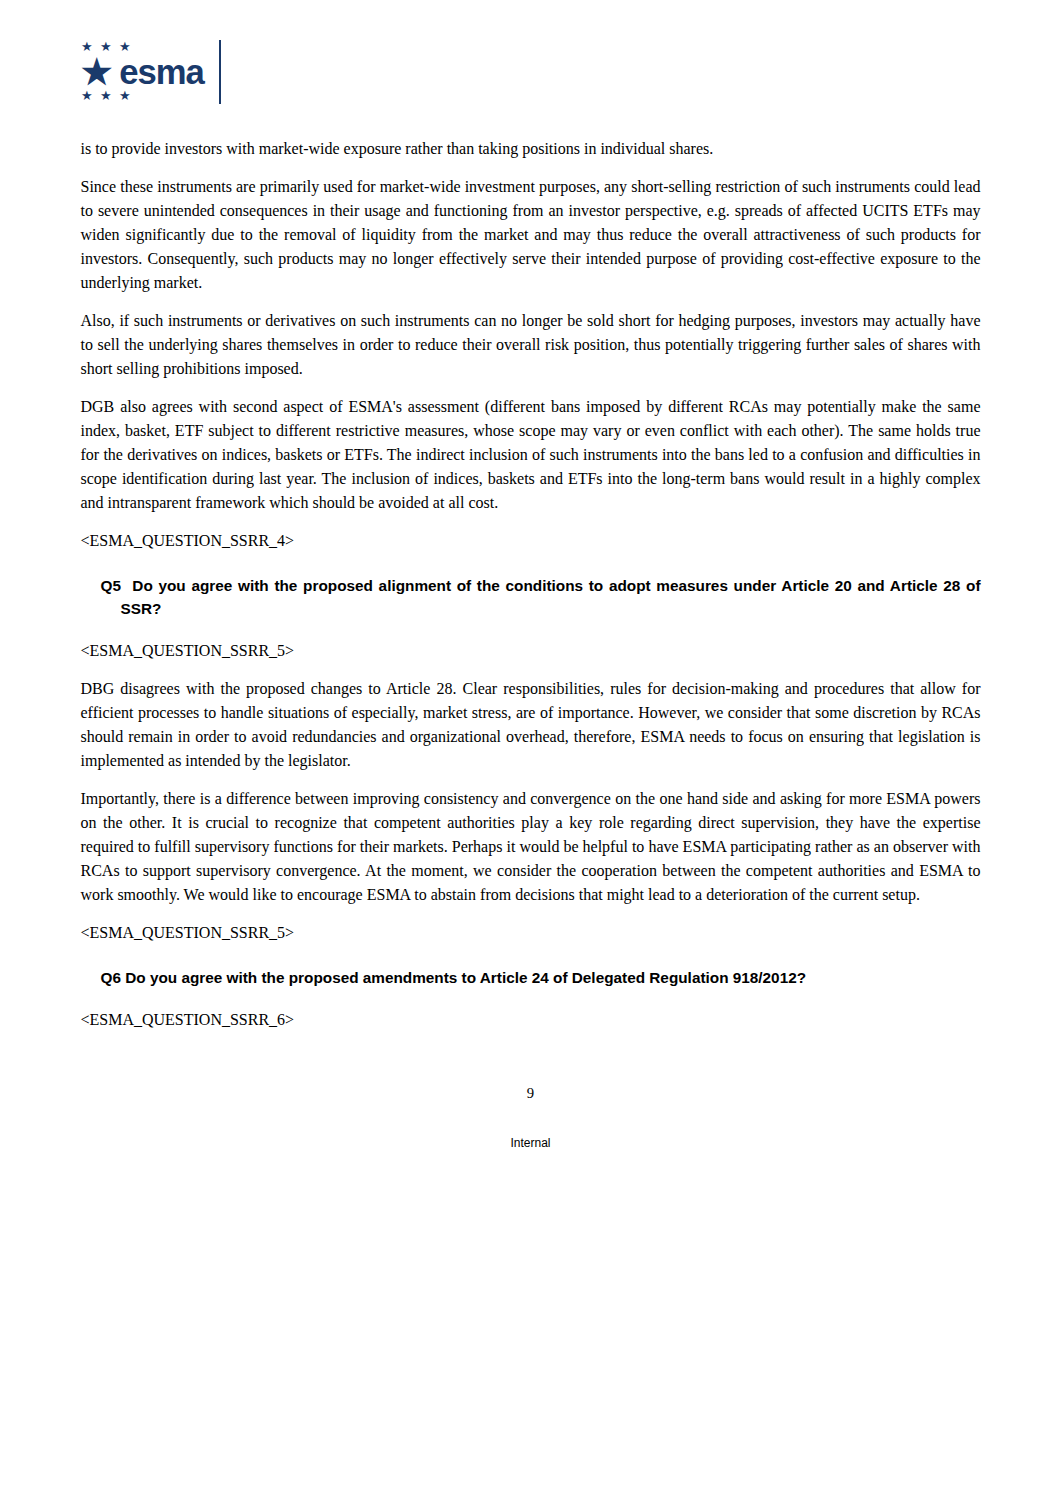★ ★ ★
★ esma
★ ★ ★
is to provide investors with market-wide exposure rather than taking positions in individual shares.
Since these instruments are primarily used for market-wide investment purposes, any short-selling restriction of such instruments could lead to severe unintended consequences in their usage and functioning from an investor perspective, e.g. spreads of affected UCITS ETFs may widen significantly due to the removal of liquidity from the market and may thus reduce the overall attractiveness of such products for investors. Consequently, such products may no longer effectively serve their intended purpose of providing cost-effective exposure to the underlying market.
Also, if such instruments or derivatives on such instruments can no longer be sold short for hedging purposes, investors may actually have to sell the underlying shares themselves in order to reduce their overall risk position, thus potentially triggering further sales of shares with short selling prohibitions imposed.
DGB also agrees with second aspect of ESMA's assessment (different bans imposed by different RCAs may potentially make the same index, basket, ETF subject to different restrictive measures, whose scope may vary or even conflict with each other). The same holds true for the derivatives on indices, baskets or ETFs. The indirect inclusion of such instruments into the bans led to a confusion and difficulties in scope identification during last year. The inclusion of indices, baskets and ETFs into the long-term bans would result in a highly complex and intransparent framework which should be avoided at all cost.
<ESMA_QUESTION_SSRR_4>
Q5 Do you agree with the proposed alignment of the conditions to adopt measures under Article 20 and Article 28 of SSR?
<ESMA_QUESTION_SSRR_5>
DBG disagrees with the proposed changes to Article 28. Clear responsibilities, rules for decision-making and procedures that allow for efficient processes to handle situations of especially, market stress, are of importance. However, we consider that some discretion by RCAs should remain in order to avoid redundancies and organizational overhead, therefore, ESMA needs to focus on ensuring that legislation is implemented as intended by the legislator.
Importantly, there is a difference between improving consistency and convergence on the one hand side and asking for more ESMA powers on the other. It is crucial to recognize that competent authorities play a key role regarding direct supervision, they have the expertise required to fulfill supervisory functions for their markets. Perhaps it would be helpful to have ESMA participating rather as an observer with RCAs to support supervisory convergence. At the moment, we consider the cooperation between the competent authorities and ESMA to work smoothly. We would like to encourage ESMA to abstain from decisions that might lead to a deterioration of the current setup.
<ESMA_QUESTION_SSRR_5>
Q6 Do you agree with the proposed amendments to Article 24 of Delegated Regulation 918/2012?
<ESMA_QUESTION_SSRR_6>
9
Internal